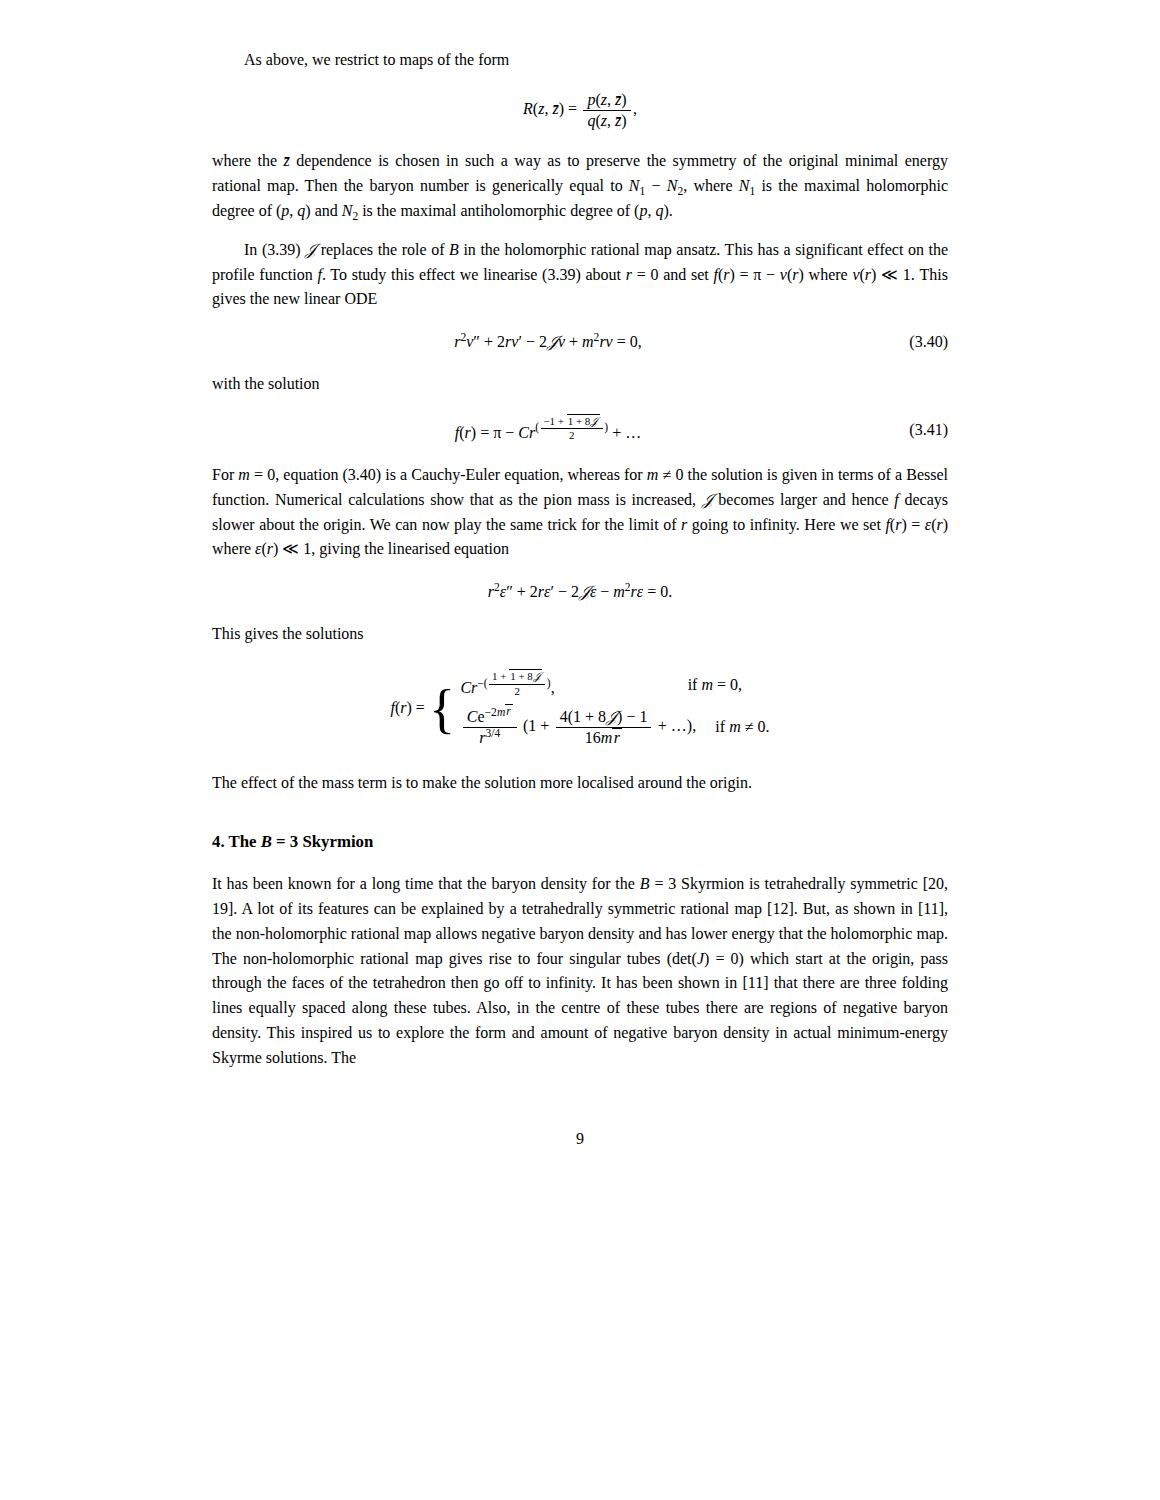As above, we restrict to maps of the form
R(z, z̄) = p(z, z̄) q(z, z̄) ,
where the z̄ dependence is chosen in such a way as to preserve the symmetry of the original minimal energy rational map. Then the baryon number is generically equal to N1 − N2, where N1 is the maximal holomorphic degree of (p, q) and N2 is the maximal antiholomorphic degree of (p, q).
In (3.39) 𝒥 replaces the role of B in the holomorphic rational map ansatz. This has a significant effect on the profile function f. To study this effect we linearise (3.39) about r = 0 and set f(r) = π − ν(r) where ν(r) ≪ 1. This gives the new linear ODE
r2ν″ + 2rν′ − 2𝒥ν + m2rν = 0,
(3.40)
with the solution
f(r) = π − Cr(−1 + 1 + 8𝒥 2) + …
(3.41)
For m = 0, equation (3.40) is a Cauchy-Euler equation, whereas for m ≠ 0 the solution is given in terms of a Bessel function. Numerical calculations show that as the pion mass is increased, 𝒥 becomes larger and hence f decays slower about the origin. We can now play the same trick for the limit of r going to infinity. Here we set f(r) = ε(r) where ε(r) ≪ 1, giving the linearised equation
r2ε″ + 2rε′ − 2𝒥ε − m2rε = 0.
This gives the solutions
f(r) = { Cr−(1 + 1 + 8𝒥 2), if m = 0, Ce−2mr r3/4 (1 + 4(1 + 8𝒥) − 1 16mr + …), if m ≠ 0.
The effect of the mass term is to make the solution more localised around the origin.
4. The B = 3 Skyrmion
It has been known for a long time that the baryon density for the B = 3 Skyrmion is tetrahedrally symmetric [20, 19]. A lot of its features can be explained by a tetrahedrally symmetric rational map [12]. But, as shown in [11], the non-holomorphic rational map allows negative baryon density and has lower energy that the holomorphic map. The non-holomorphic rational map gives rise to four singular tubes (det(J) = 0) which start at the origin, pass through the faces of the tetrahedron then go off to infinity. It has been shown in [11] that there are three folding lines equally spaced along these tubes. Also, in the centre of these tubes there are regions of negative baryon density. This inspired us to explore the form and amount of negative baryon density in actual minimum-energy Skyrme solutions. The
9